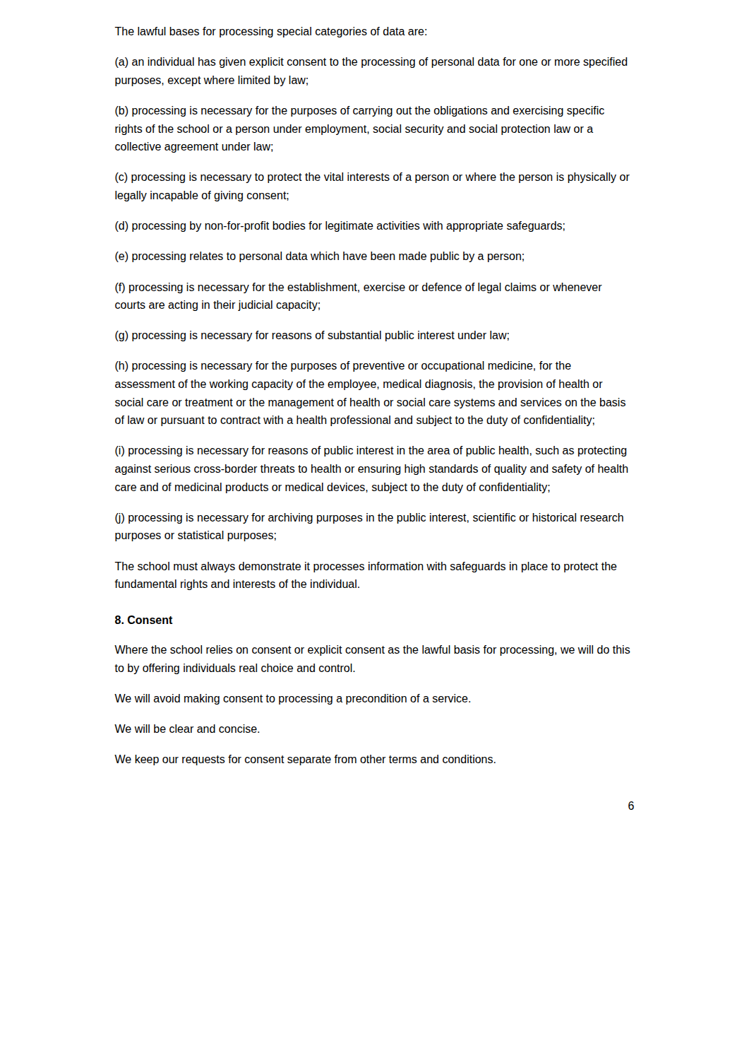The lawful bases for processing special categories of data are:
(a) an individual has given explicit consent to the processing of personal data for one or more specified purposes, except where limited by law;
(b) processing is necessary for the purposes of carrying out the obligations and exercising specific rights of the school or a person under employment, social security and social protection law or a collective agreement under law;
(c) processing is necessary to protect the vital interests of a person or where the person is physically or legally incapable of giving consent;
(d) processing by non-for-profit bodies for legitimate activities with appropriate safeguards;
(e) processing relates to personal data which have been made public by a person;
(f) processing is necessary for the establishment, exercise or defence of legal claims or whenever courts are acting in their judicial capacity;
(g) processing is necessary for reasons of substantial public interest under law;
(h) processing is necessary for the purposes of preventive or occupational medicine, for the assessment of the working capacity of the employee, medical diagnosis, the provision of health or social care or treatment or the management of health or social care systems and services on the basis of law or pursuant to contract with a health professional and subject to the duty of confidentiality;
(i) processing is necessary for reasons of public interest in the area of public health, such as protecting against serious cross-border threats to health or ensuring high standards of quality and safety of health care and of medicinal products or medical devices, subject to the duty of confidentiality;
(j) processing is necessary for archiving purposes in the public interest, scientific or historical research purposes or statistical purposes;
The school must always demonstrate it processes information with safeguards in place to protect the fundamental rights and interests of the individual.
8. Consent
Where the school relies on consent or explicit consent as the lawful basis for processing, we will do this to by offering individuals real choice and control.
We will avoid making consent to processing a precondition of a service.
We will be clear and concise.
We keep our requests for consent separate from other terms and conditions.
6